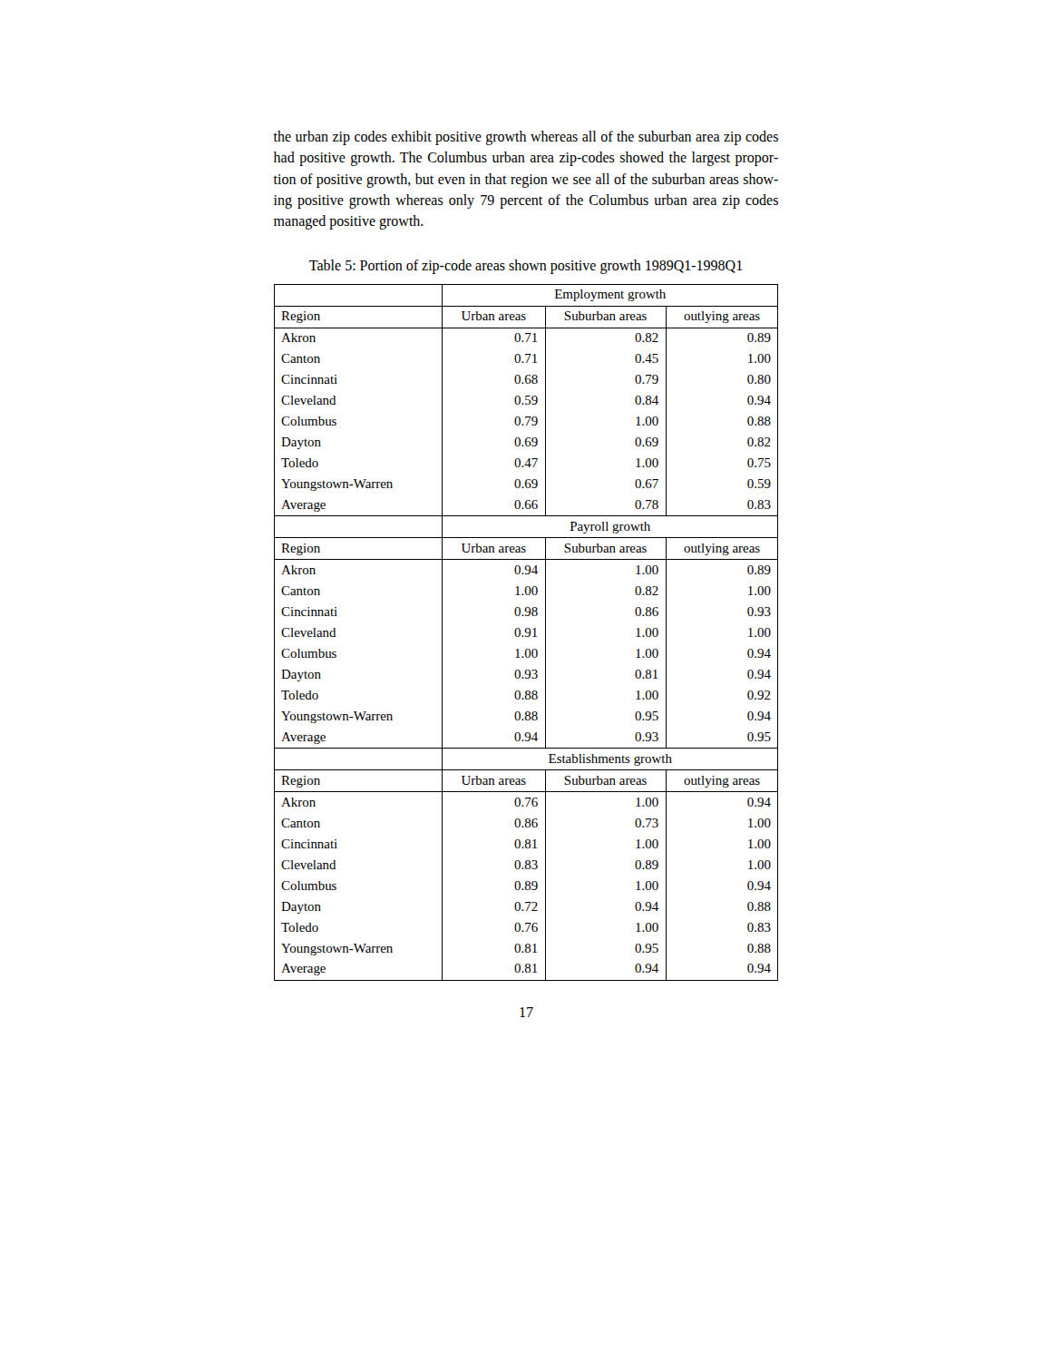the urban zip codes exhibit positive growth whereas all of the suburban area zip codes had positive growth. The Columbus urban area zip-codes showed the largest proportion of positive growth, but even in that region we see all of the suburban areas showing positive growth whereas only 79 percent of the Columbus urban area zip codes managed positive growth.
Table 5: Portion of zip-code areas shown positive growth 1989Q1-1998Q1
| | Employment growth |
| Region | Urban areas | Suburban areas | outlying areas |
| Akron | 0.71 | 0.82 | 0.89 |
| Canton | 0.71 | 0.45 | 1.00 |
| Cincinnati | 0.68 | 0.79 | 0.80 |
| Cleveland | 0.59 | 0.84 | 0.94 |
| Columbus | 0.79 | 1.00 | 0.88 |
| Dayton | 0.69 | 0.69 | 0.82 |
| Toledo | 0.47 | 1.00 | 0.75 |
| Youngstown-Warren | 0.69 | 0.67 | 0.59 |
| Average | 0.66 | 0.78 | 0.83 |
| | Payroll growth |
| Region | Urban areas | Suburban areas | outlying areas |
| Akron | 0.94 | 1.00 | 0.89 |
| Canton | 1.00 | 0.82 | 1.00 |
| Cincinnati | 0.98 | 0.86 | 0.93 |
| Cleveland | 0.91 | 1.00 | 1.00 |
| Columbus | 1.00 | 1.00 | 0.94 |
| Dayton | 0.93 | 0.81 | 0.94 |
| Toledo | 0.88 | 1.00 | 0.92 |
| Youngstown-Warren | 0.88 | 0.95 | 0.94 |
| Average | 0.94 | 0.93 | 0.95 |
| | Establishments growth |
| Region | Urban areas | Suburban areas | outlying areas |
| Akron | 0.76 | 1.00 | 0.94 |
| Canton | 0.86 | 0.73 | 1.00 |
| Cincinnati | 0.81 | 1.00 | 1.00 |
| Cleveland | 0.83 | 0.89 | 1.00 |
| Columbus | 0.89 | 1.00 | 0.94 |
| Dayton | 0.72 | 0.94 | 0.88 |
| Toledo | 0.76 | 1.00 | 0.83 |
| Youngstown-Warren | 0.81 | 0.95 | 0.88 |
| Average | 0.81 | 0.94 | 0.94 |
17